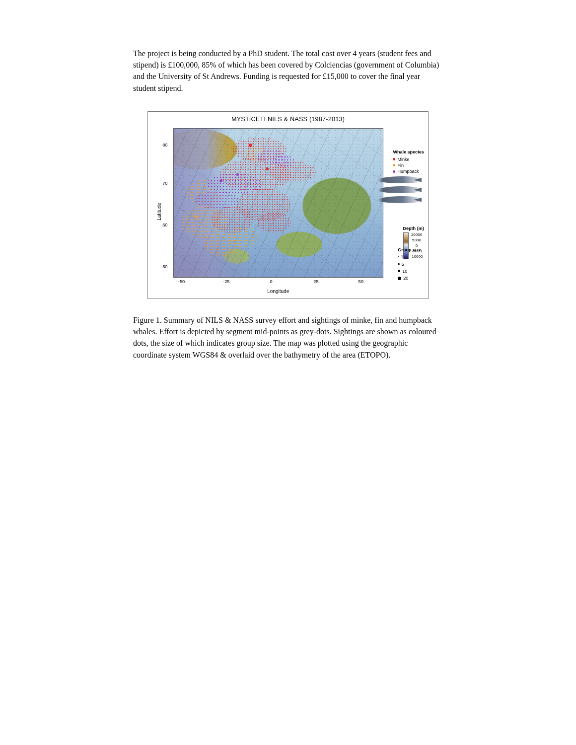The project is being conducted by a PhD student. The total cost over 4 years (student fees and stipend) is £100,000, 85% of which has been covered by Colciencias (government of Columbia) and the University of St Andrews. Funding is requested for £15,000 to cover the final year student stipend.
MYSTICETI NILS & NASS (1987-2013)
Latitude
80
70
60
50
Whale species
Minke
Fin
Humpback
Depth (m)
10000 5000 0 -5000 -10000
Group size
1
5
10
20
-50
-25
0
25
50
Longitude
Figure 1. Summary of NILS & NASS survey effort and sightings of minke, fin and humpback whales. Effort is depicted by segment mid-points as grey-dots. Sightings are shown as coloured dots, the size of which indicates group size. The map was plotted using the geographic coordinate system WGS84 & overlaid over the bathymetry of the area (ETOPO).